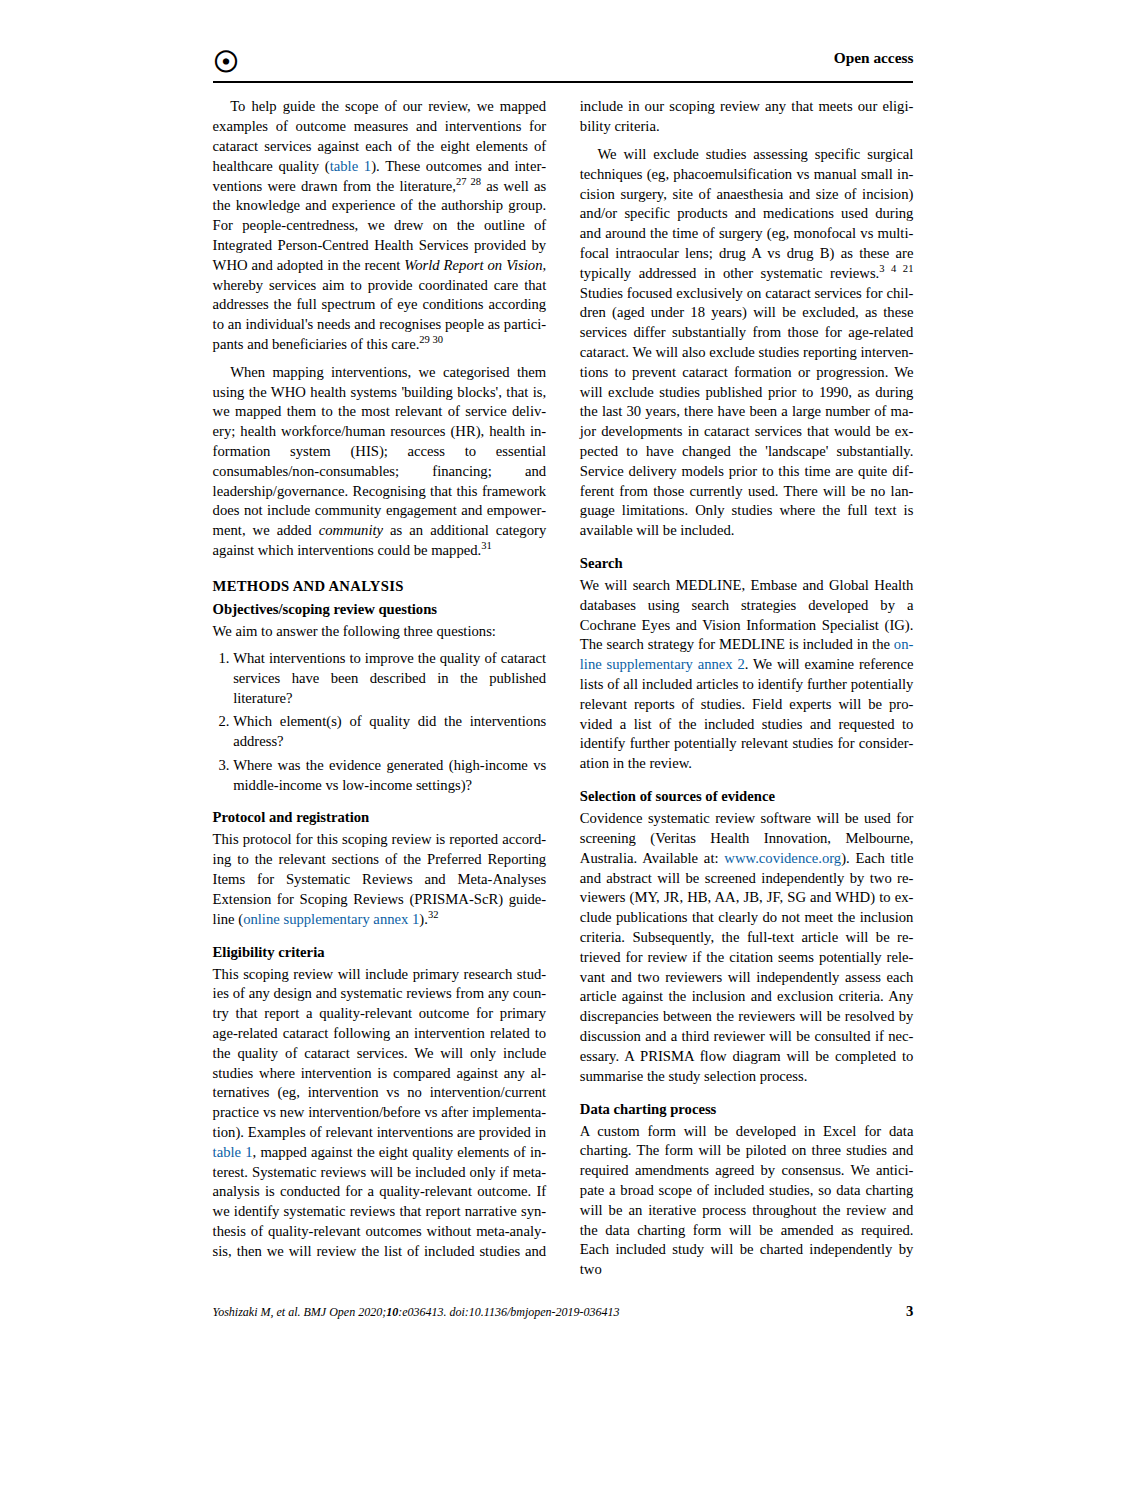☉
Open access
To help guide the scope of our review, we mapped examples of outcome measures and interventions for cataract services against each of the eight elements of healthcare quality (table 1). These outcomes and interventions were drawn from the literature,27 28 as well as the knowledge and experience of the authorship group. For people-centredness, we drew on the outline of Integrated Person-Centred Health Services provided by WHO and adopted in the recent World Report on Vision, whereby services aim to provide coordinated care that addresses the full spectrum of eye conditions according to an individual's needs and recognises people as participants and beneficiaries of this care.29 30
When mapping interventions, we categorised them using the WHO health systems 'building blocks', that is, we mapped them to the most relevant of service delivery; health workforce/human resources (HR), health information system (HIS); access to essential consumables/non-consumables; financing; and leadership/governance. Recognising that this framework does not include community engagement and empowerment, we added community as an additional category against which interventions could be mapped.31
Methods and analysis
Objectives/scoping review questions
We aim to answer the following three questions:
What interventions to improve the quality of cataract services have been described in the published literature?
Which element(s) of quality did the interventions address?
Where was the evidence generated (high-income vs middle-income vs low-income settings)?
Protocol and registration
This protocol for this scoping review is reported according to the relevant sections of the Preferred Reporting Items for Systematic Reviews and Meta-Analyses Extension for Scoping Reviews (PRISMA-ScR) guideline (online supplementary annex 1).32
Eligibility criteria
This scoping review will include primary research studies of any design and systematic reviews from any country that report a quality-relevant outcome for primary age-related cataract following an intervention related to the quality of cataract services. We will only include studies where intervention is compared against any alternatives (eg, intervention vs no intervention/current practice vs new intervention/before vs after implementation). Examples of relevant interventions are provided in table 1, mapped against the eight quality elements of interest. Systematic reviews will be included only if meta-analysis is conducted for a quality-relevant outcome. If we identify systematic reviews that report narrative synthesis of quality-relevant outcomes without meta-analysis, then we will review the list of included studies and include in our scoping review any that meets our eligibility criteria.
We will exclude studies assessing specific surgical techniques (eg, phacoemulsification vs manual small incision surgery, site of anaesthesia and size of incision) and/or specific products and medications used during and around the time of surgery (eg, monofocal vs multifocal intraocular lens; drug A vs drug B) as these are typically addressed in other systematic reviews.3 4 21 Studies focused exclusively on cataract services for children (aged under 18 years) will be excluded, as these services differ substantially from those for age-related cataract. We will also exclude studies reporting interventions to prevent cataract formation or progression. We will exclude studies published prior to 1990, as during the last 30 years, there have been a large number of major developments in cataract services that would be expected to have changed the 'landscape' substantially. Service delivery models prior to this time are quite different from those currently used. There will be no language limitations. Only studies where the full text is available will be included.
Search
We will search MEDLINE, Embase and Global Health databases using search strategies developed by a Cochrane Eyes and Vision Information Specialist (IG). The search strategy for MEDLINE is included in the online supplementary annex 2. We will examine reference lists of all included articles to identify further potentially relevant reports of studies. Field experts will be provided a list of the included studies and requested to identify further potentially relevant studies for consideration in the review.
Selection of sources of evidence
Covidence systematic review software will be used for screening (Veritas Health Innovation, Melbourne, Australia. Available at: www.covidence.org). Each title and abstract will be screened independently by two reviewers (MY, JR, HB, AA, JB, JF, SG and WHD) to exclude publications that clearly do not meet the inclusion criteria. Subsequently, the full-text article will be retrieved for review if the citation seems potentially relevant and two reviewers will independently assess each article against the inclusion and exclusion criteria. Any discrepancies between the reviewers will be resolved by discussion and a third reviewer will be consulted if necessary. A PRISMA flow diagram will be completed to summarise the study selection process.
Data charting process
A custom form will be developed in Excel for data charting. The form will be piloted on three studies and required amendments agreed by consensus. We anticipate a broad scope of included studies, so data charting will be an iterative process throughout the review and the data charting form will be amended as required. Each included study will be charted independently by two
Yoshizaki M, et al. BMJ Open 2020;10:e036413. doi:10.1136/bmjopen-2019-036413
3